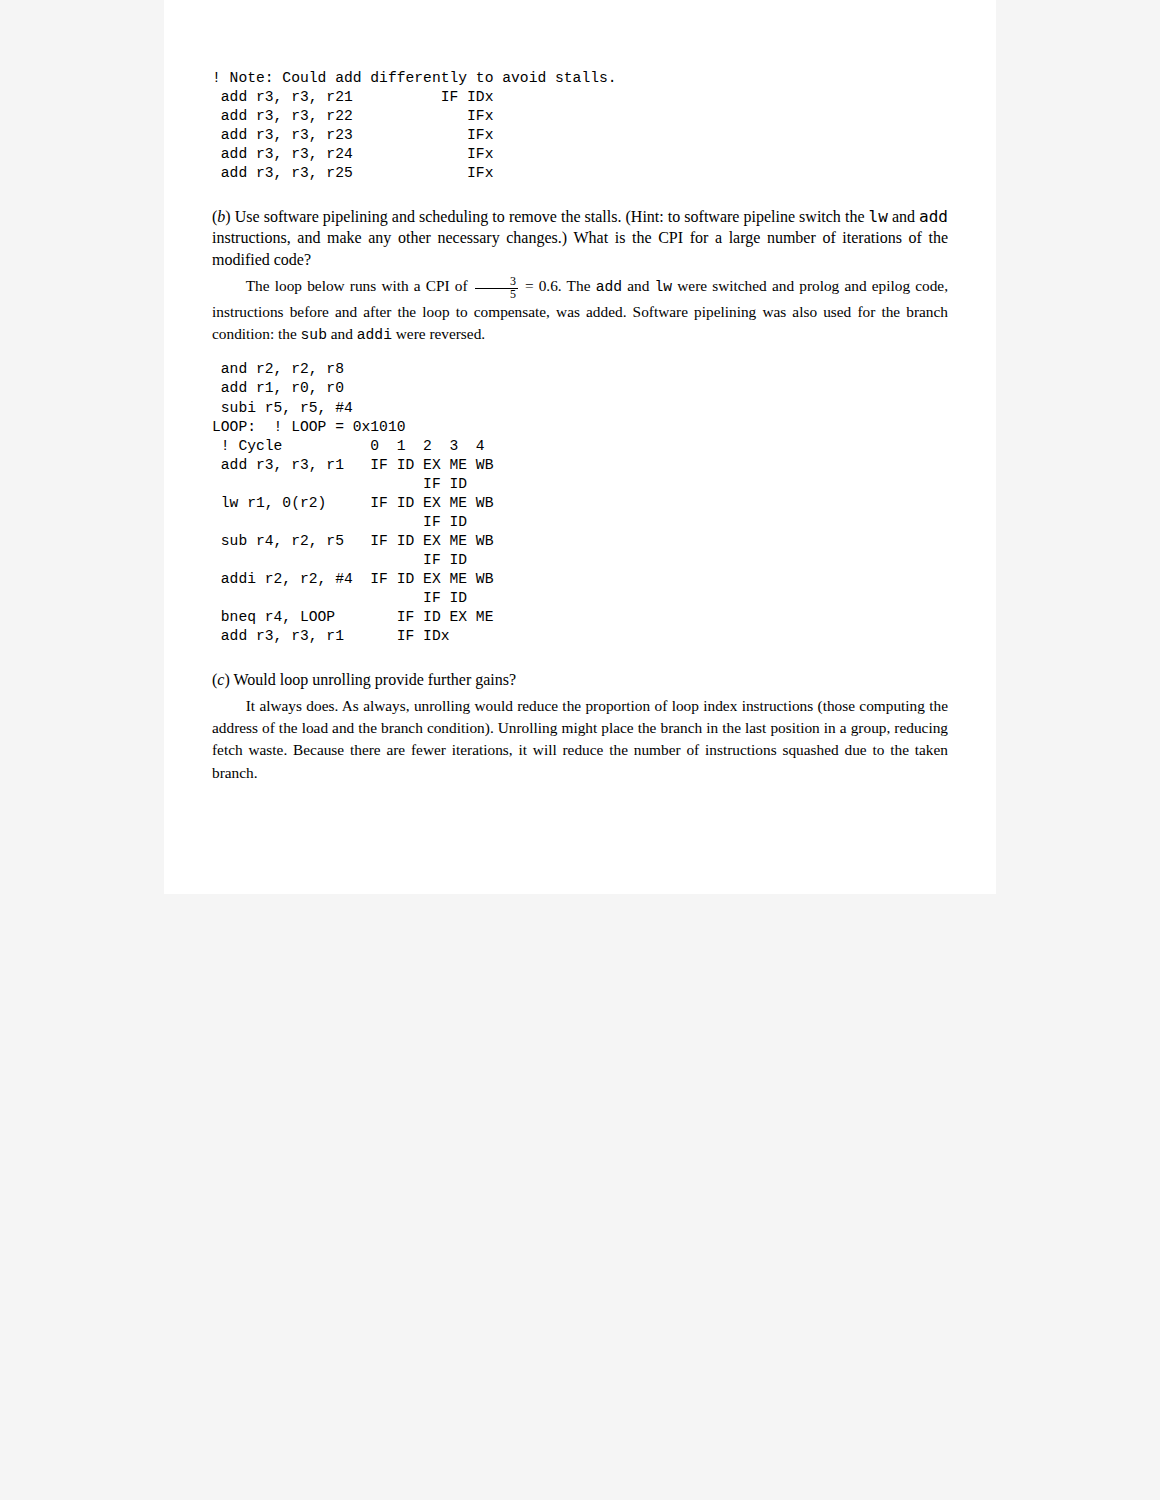! Note: Could add differently to avoid stalls.
 add r3, r3, r21          IF IDx
 add r3, r3, r22             IFx
 add r3, r3, r23             IFx
 add r3, r3, r24             IFx
 add r3, r3, r25             IFx
(b) Use software pipelining and scheduling to remove the stalls. (Hint: to software pipeline switch the lw and add instructions, and make any other necessary changes.) What is the CPI for a large number of iterations of the modified code?
The loop below runs with a CPI of 35 = 0.6. The add and lw were switched and prolog and epilog code, instructions before and after the loop to compensate, was added. Software pipelining was also used for the branch condition: the sub and addi were reversed.
 and r2, r2, r8
 add r1, r0, r0
 subi r5, r5, #4
LOOP:  ! LOOP = 0x1010
 ! Cycle          0  1  2  3  4
 add r3, r3, r1   IF ID EX ME WB
                        IF ID
 lw r1, 0(r2)     IF ID EX ME WB
                        IF ID
 sub r4, r2, r5   IF ID EX ME WB
                        IF ID
 addi r2, r2, #4  IF ID EX ME WB
                        IF ID
 bneq r4, LOOP       IF ID EX ME
 add r3, r3, r1      IF IDx
(c) Would loop unrolling provide further gains?
It always does. As always, unrolling would reduce the proportion of loop index instructions (those computing the address of the load and the branch condition). Unrolling might place the branch in the last position in a group, reducing fetch waste. Because there are fewer iterations, it will reduce the number of instructions squashed due to the taken branch.